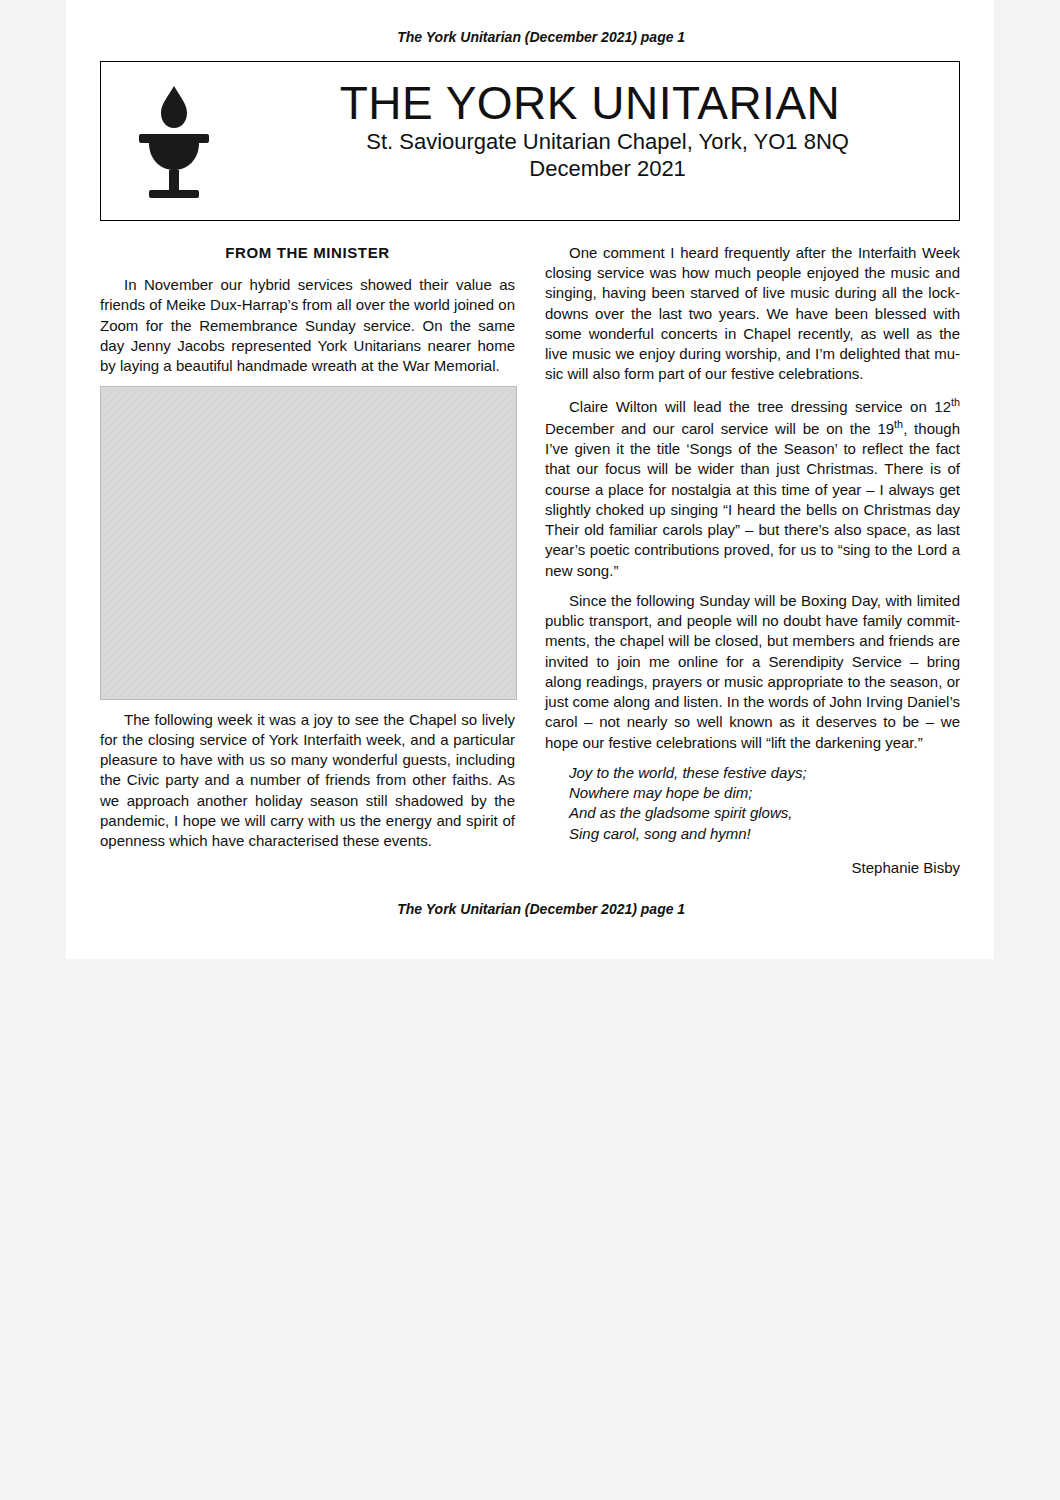The York Unitarian (December 2021) page 1
Flaming chalice
THE YORK UNITARIAN
St. Saviourgate Unitarian Chapel, York, YO1 8NQ
December 2021
From the Minister
In November our hybrid services showed their value as friends of Meike Dux-Harrap’s from all over the world joined on Zoom for the Remembrance Sunday service. On the same day Jenny Jacobs represented York Unitarians nearer home by laying a beautiful handmade wreath at the War Memorial.
The following week it was a joy to see the Chapel so lively for the closing service of York Interfaith week, and a particular pleasure to have with us so many wonderful guests, including the Civic party and a number of friends from other faiths. As we approach another holiday season still shadowed by the pandemic, I hope we will carry with us the energy and spirit of openness which have characterised these events.
One comment I heard frequently after the Interfaith Week closing service was how much people enjoyed the music and singing, having been starved of live music during all the lockdowns over the last two years. We have been blessed with some wonderful concerts in Chapel recently, as well as the live music we enjoy during worship, and I’m delighted that music will also form part of our festive celebrations.
Claire Wilton will lead the tree dressing service on 12th December and our carol service will be on the 19th, though I’ve given it the title ‘Songs of the Season’ to reflect the fact that our focus will be wider than just Christmas. There is of course a place for nostalgia at this time of year – I always get slightly choked up singing “I heard the bells on Christmas day Their old familiar carols play” – but there’s also space, as last year’s poetic contributions proved, for us to “sing to the Lord a new song.”
Since the following Sunday will be Boxing Day, with limited public transport, and people will no doubt have family commitments, the chapel will be closed, but members and friends are invited to join me online for a Serendipity Service – bring along readings, prayers or music appropriate to the season, or just come along and listen. In the words of John Irving Daniel’s carol – not nearly so well known as it deserves to be – we hope our festive celebrations will “lift the darkening year.”
Joy to the world, these festive days;
Nowhere may hope be dim;
And as the gladsome spirit glows,
Sing carol, song and hymn!
Stephanie Bisby
The York Unitarian (December 2021) page 1